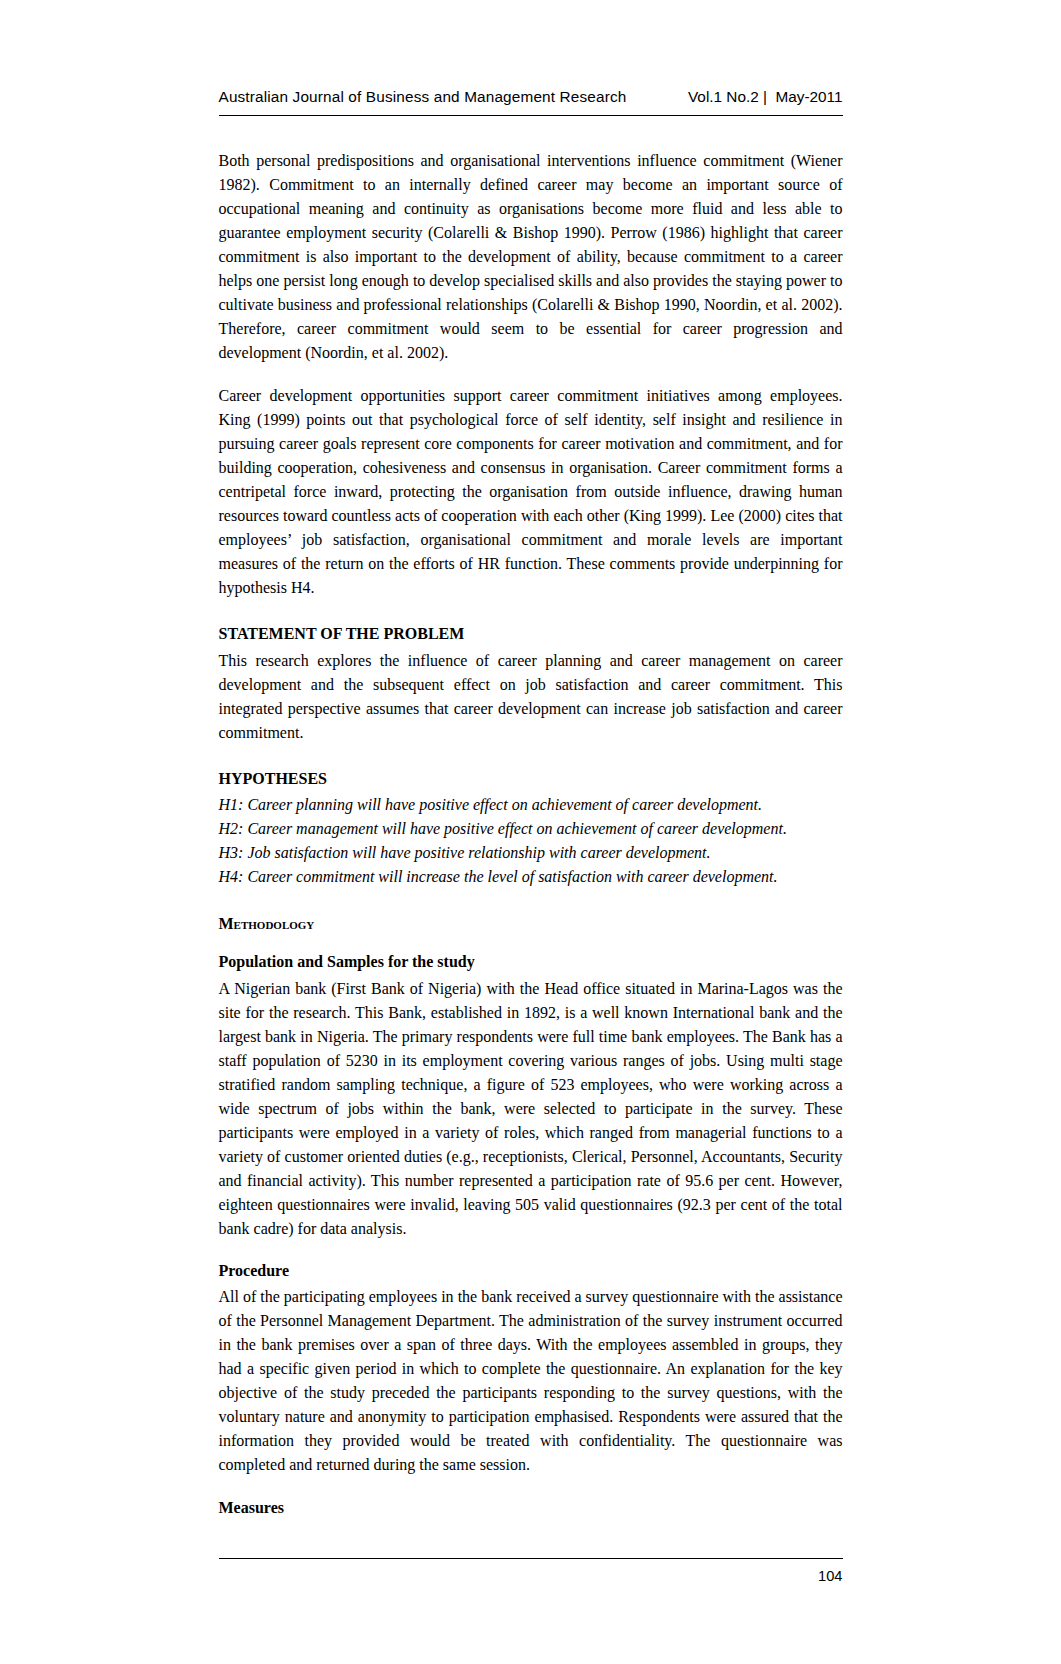Australian Journal of Business and Management Research Vol.1 No.2 | May-2011
Both personal predispositions and organisational interventions influence commitment (Wiener 1982). Commitment to an internally defined career may become an important source of occupational meaning and continuity as organisations become more fluid and less able to guarantee employment security (Colarelli & Bishop 1990). Perrow (1986) highlight that career commitment is also important to the development of ability, because commitment to a career helps one persist long enough to develop specialised skills and also provides the staying power to cultivate business and professional relationships (Colarelli & Bishop 1990, Noordin, et al. 2002). Therefore, career commitment would seem to be essential for career progression and development (Noordin, et al. 2002).
Career development opportunities support career commitment initiatives among employees. King (1999) points out that psychological force of self identity, self insight and resilience in pursuing career goals represent core components for career motivation and commitment, and for building cooperation, cohesiveness and consensus in organisation. Career commitment forms a centripetal force inward, protecting the organisation from outside influence, drawing human resources toward countless acts of cooperation with each other (King 1999). Lee (2000) cites that employees’ job satisfaction, organisational commitment and morale levels are important measures of the return on the efforts of HR function. These comments provide underpinning for hypothesis H4.
Statement of the Problem
This research explores the influence of career planning and career management on career development and the subsequent effect on job satisfaction and career commitment. This integrated perspective assumes that career development can increase job satisfaction and career commitment.
Hypotheses
H1: Career planning will have positive effect on achievement of career development.
H2: Career management will have positive effect on achievement of career development.
H3: Job satisfaction will have positive relationship with career development.
H4: Career commitment will increase the level of satisfaction with career development.
Methodology
Population and Samples for the study
A Nigerian bank (First Bank of Nigeria) with the Head office situated in Marina-Lagos was the site for the research. This Bank, established in 1892, is a well known International bank and the largest bank in Nigeria. The primary respondents were full time bank employees. The Bank has a staff population of 5230 in its employment covering various ranges of jobs. Using multi stage stratified random sampling technique, a figure of 523 employees, who were working across a wide spectrum of jobs within the bank, were selected to participate in the survey. These participants were employed in a variety of roles, which ranged from managerial functions to a variety of customer oriented duties (e.g., receptionists, Clerical, Personnel, Accountants, Security and financial activity). This number represented a participation rate of 95.6 per cent. However, eighteen questionnaires were invalid, leaving 505 valid questionnaires (92.3 per cent of the total bank cadre) for data analysis.
Procedure
All of the participating employees in the bank received a survey questionnaire with the assistance of the Personnel Management Department. The administration of the survey instrument occurred in the bank premises over a span of three days. With the employees assembled in groups, they had a specific given period in which to complete the questionnaire. An explanation for the key objective of the study preceded the participants responding to the survey questions, with the voluntary nature and anonymity to participation emphasised. Respondents were assured that the information they provided would be treated with confidentiality. The questionnaire was completed and returned during the same session.
Measures
104